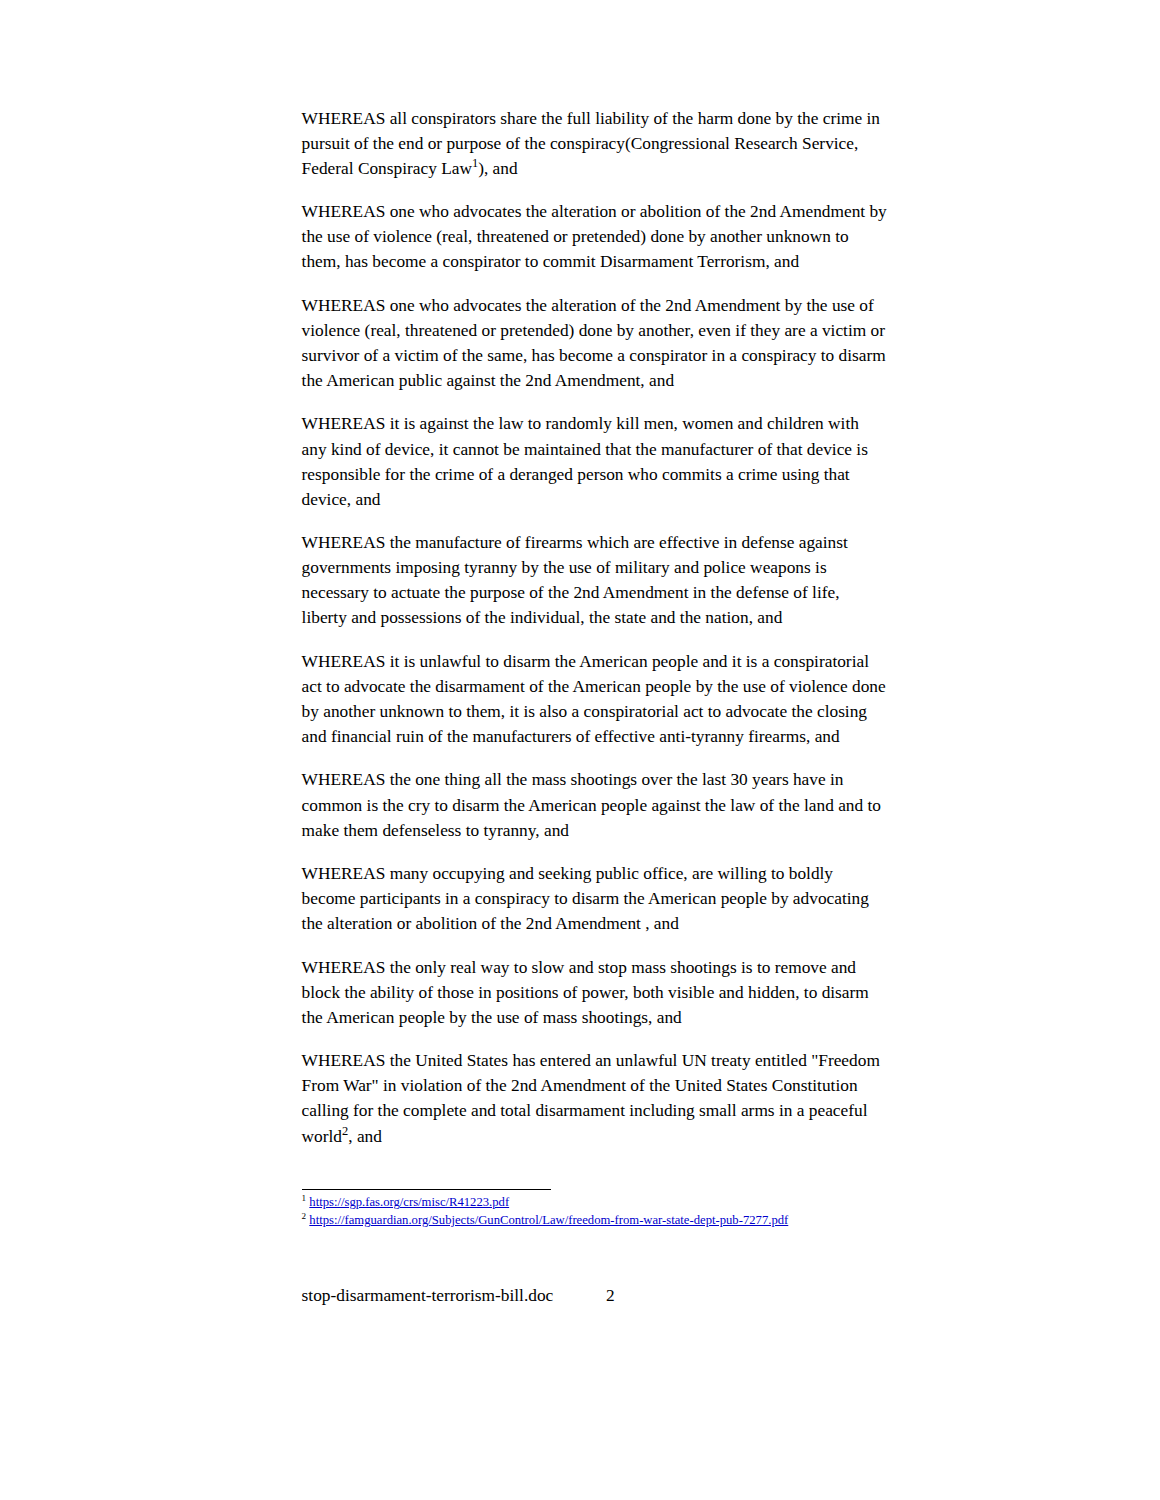WHEREAS all conspirators share the full liability of the harm done by the crime in pursuit of the end or purpose of the conspiracy(Congressional Research Service, Federal Conspiracy Law1), and
WHEREAS one who advocates the alteration or abolition of the 2nd Amendment by the use of violence (real, threatened or pretended) done by another unknown to them, has become a conspirator to commit Disarmament Terrorism, and
WHEREAS one who advocates the alteration of the 2nd Amendment by the use of violence (real, threatened or pretended) done by another, even if they are a victim or survivor of a victim of the same, has become a conspirator in a conspiracy to disarm the American public against the 2nd Amendment, and
WHEREAS it is against the law to randomly kill men, women and children with any kind of device, it cannot be maintained that the manufacturer of that device is responsible for the crime of a deranged person who commits a crime using that device, and
WHEREAS the manufacture of firearms which are effective in defense against governments imposing tyranny by the use of military and police weapons is necessary to actuate the purpose of the 2nd Amendment in the defense of life, liberty and possessions of the individual, the state and the nation, and
WHEREAS it is unlawful to disarm the American people and it is a conspiratorial act to advocate the disarmament of the American people by the use of violence done by another unknown to them, it is also a conspiratorial act to advocate the closing and financial ruin of the manufacturers of effective anti-tyranny firearms, and
WHEREAS the one thing all the mass shootings over the last 30 years have in common is the cry to disarm the American people against the law of the land and to make them defenseless to tyranny, and
WHEREAS many occupying and seeking public office, are willing to boldly become participants in a conspiracy to disarm the American people by advocating the alteration or abolition of the 2nd Amendment , and
WHEREAS the only real way to slow and stop mass shootings is to remove and block the ability of those in positions of power, both visible and hidden, to disarm the American people by the use of mass shootings, and
WHEREAS the United States has entered an unlawful UN treaty entitled "Freedom From War" in violation of the 2nd Amendment of the United States Constitution calling for the complete and total disarmament including small arms in a peaceful world2, and
1 https://sgp.fas.org/crs/misc/R41223.pdf
2 https://famguardian.org/Subjects/GunControl/Law/freedom-from-war-state-dept-pub-7277.pdf
stop-disarmament-terrorism-bill.doc 2